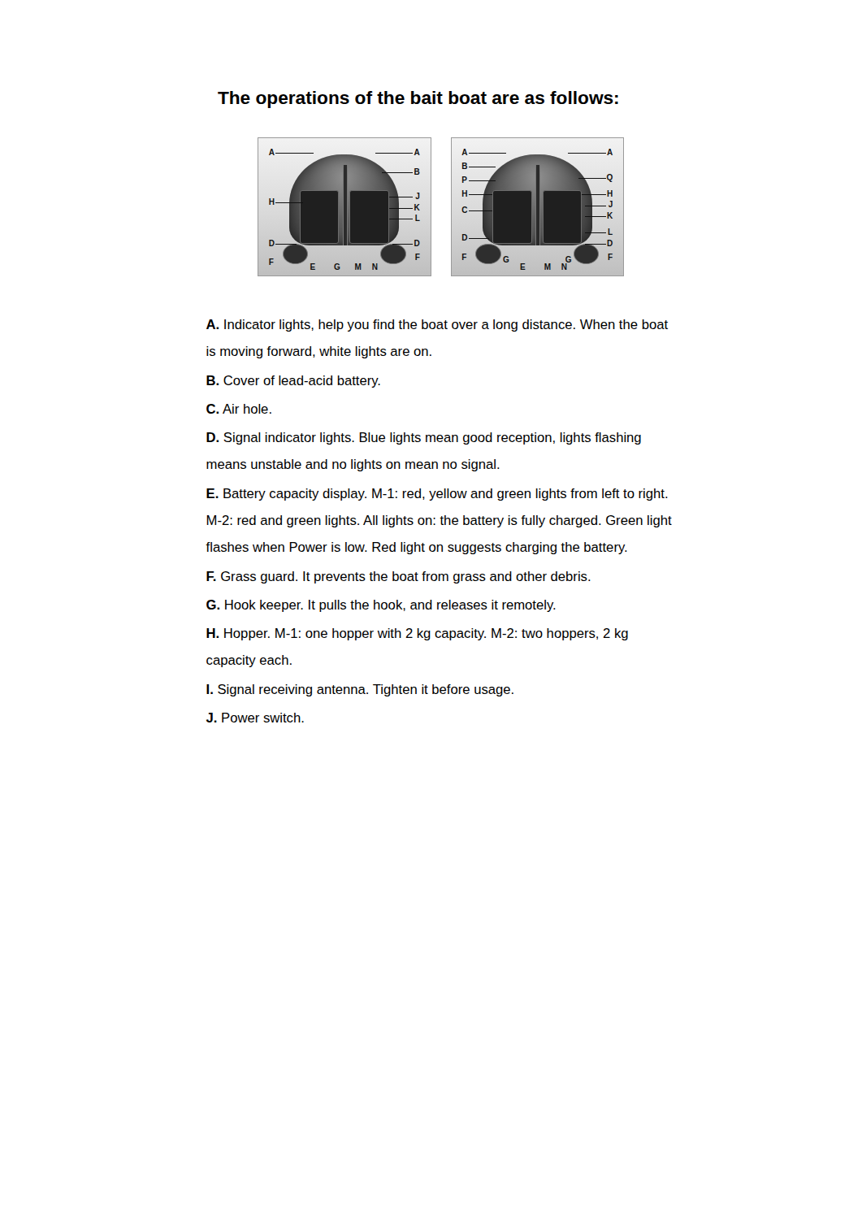The operations of the bait boat are as follows:
A A B J K L H D D F F E G M N
A A B P Q H H J K C L D D F F G G E M N
A. Indicator lights, help you find the boat over a long distance. When the boat is moving forward, white lights are on.
B. Cover of lead-acid battery.
C. Air hole.
D. Signal indicator lights. Blue lights mean good reception, lights flashing means unstable and no lights on mean no signal.
E. Battery capacity display. M-1: red, yellow and green lights from left to right. M-2: red and green lights. All lights on: the battery is fully charged. Green light flashes when Power is low. Red light on suggests charging the battery.
F. Grass guard. It prevents the boat from grass and other debris.
G. Hook keeper. It pulls the hook, and releases it remotely.
H. Hopper. M-1: one hopper with 2 kg capacity. M-2: two hoppers, 2 kg capacity each.
I. Signal receiving antenna. Tighten it before usage.
J. Power switch.